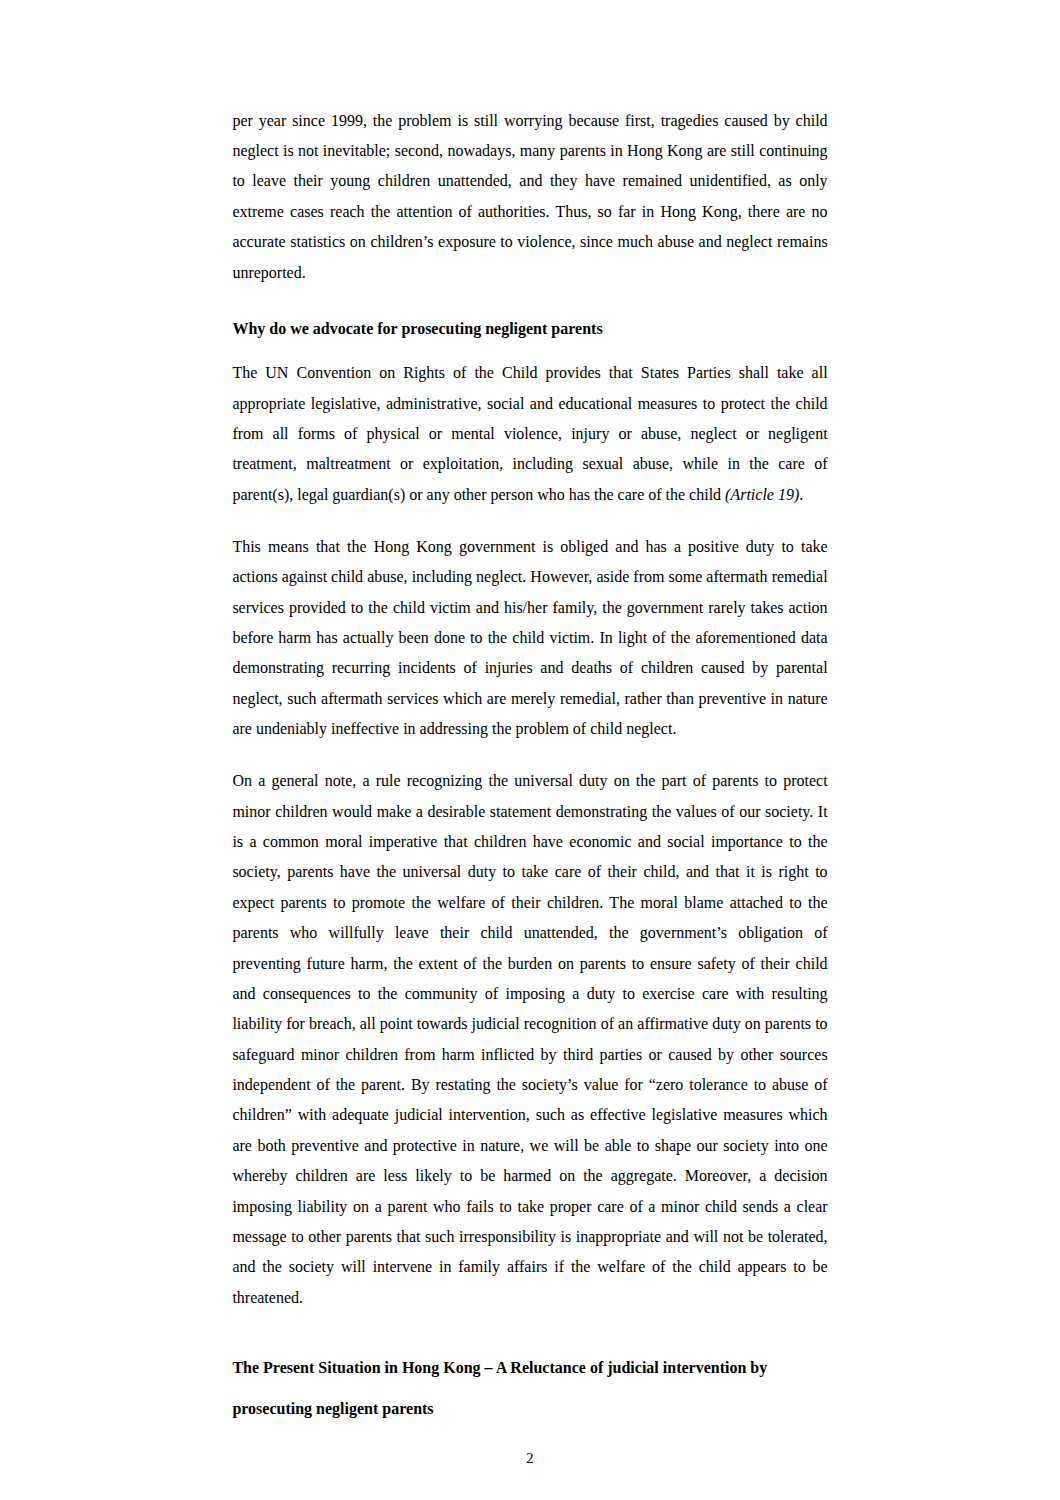per year since 1999, the problem is still worrying because first, tragedies caused by child neglect is not inevitable; second, nowadays, many parents in Hong Kong are still continuing to leave their young children unattended, and they have remained unidentified, as only extreme cases reach the attention of authorities. Thus, so far in Hong Kong, there are no accurate statistics on children’s exposure to violence, since much abuse and neglect remains unreported.
Why do we advocate for prosecuting negligent parents
The UN Convention on Rights of the Child provides that States Parties shall take all appropriate legislative, administrative, social and educational measures to protect the child from all forms of physical or mental violence, injury or abuse, neglect or negligent treatment, maltreatment or exploitation, including sexual abuse, while in the care of parent(s), legal guardian(s) or any other person who has the care of the child (Article 19).
This means that the Hong Kong government is obliged and has a positive duty to take actions against child abuse, including neglect. However, aside from some aftermath remedial services provided to the child victim and his/her family, the government rarely takes action before harm has actually been done to the child victim. In light of the aforementioned data demonstrating recurring incidents of injuries and deaths of children caused by parental neglect, such aftermath services which are merely remedial, rather than preventive in nature are undeniably ineffective in addressing the problem of child neglect.
On a general note, a rule recognizing the universal duty on the part of parents to protect minor children would make a desirable statement demonstrating the values of our society. It is a common moral imperative that children have economic and social importance to the society, parents have the universal duty to take care of their child, and that it is right to expect parents to promote the welfare of their children. The moral blame attached to the parents who willfully leave their child unattended, the government’s obligation of preventing future harm, the extent of the burden on parents to ensure safety of their child and consequences to the community of imposing a duty to exercise care with resulting liability for breach, all point towards judicial recognition of an affirmative duty on parents to safeguard minor children from harm inflicted by third parties or caused by other sources independent of the parent. By restating the society’s value for “zero tolerance to abuse of children” with adequate judicial intervention, such as effective legislative measures which are both preventive and protective in nature, we will be able to shape our society into one whereby children are less likely to be harmed on the aggregate. Moreover, a decision imposing liability on a parent who fails to take proper care of a minor child sends a clear message to other parents that such irresponsibility is inappropriate and will not be tolerated, and the society will intervene in family affairs if the welfare of the child appears to be threatened.
The Present Situation in Hong Kong – A Reluctance of judicial intervention by prosecuting negligent parents
2